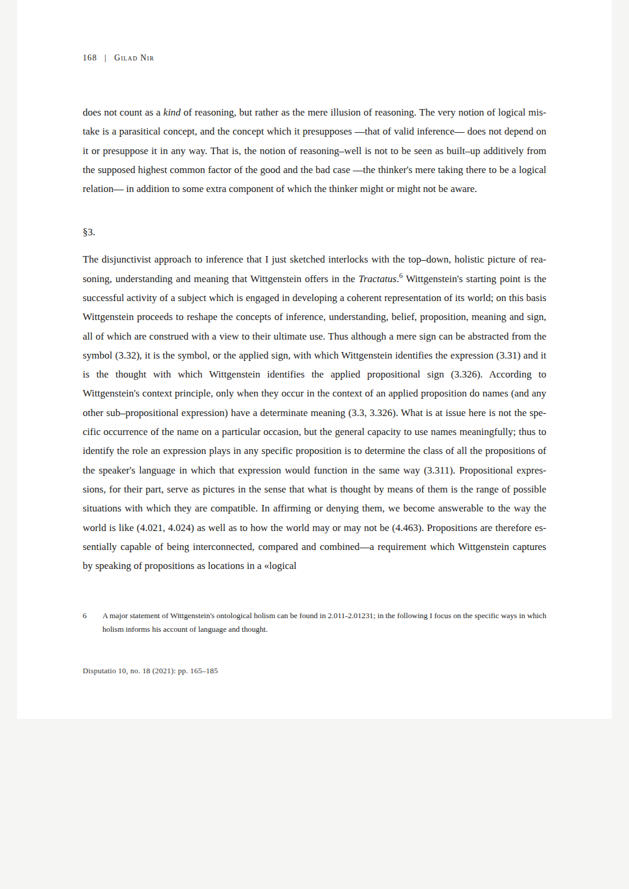168|Gilad Nir
does not count as a kind of reasoning, but rather as the mere illusion of reasoning. The very notion of logical mistake is a parasitical concept, and the concept which it presupposes —that of valid inference— does not depend on it or presuppose it in any way. That is, the notion of reasoning–well is not to be seen as built–up additively from the supposed highest common factor of the good and the bad case —the thinker's mere taking there to be a logical relation— in addition to some extra component of which the thinker might or might not be aware.
§3.
The disjunctivist approach to inference that I just sketched interlocks with the top–down, holistic picture of reasoning, understanding and meaning that Wittgenstein offers in the Tractatus.6 Wittgenstein's starting point is the successful activity of a subject which is engaged in developing a coherent representation of its world; on this basis Wittgenstein proceeds to reshape the concepts of inference, understanding, belief, proposition, meaning and sign, all of which are construed with a view to their ultimate use. Thus although a mere sign can be abstracted from the symbol (3.32), it is the symbol, or the applied sign, with which Wittgenstein identifies the expression (3.31) and it is the thought with which Wittgenstein identifies the applied propositional sign (3.326). According to Wittgenstein's context principle, only when they occur in the context of an applied proposition do names (and any other sub–propositional expression) have a determinate meaning (3.3, 3.326). What is at issue here is not the specific occurrence of the name on a particular occasion, but the general capacity to use names meaningfully; thus to identify the role an expression plays in any specific proposition is to determine the class of all the propositions of the speaker's language in which that expression would function in the same way (3.311). Propositional expressions, for their part, serve as pictures in the sense that what is thought by means of them is the range of possible situations with which they are compatible. In affirming or denying them, we become answerable to the way the world is like (4.021, 4.024) as well as to how the world may or may not be (4.463). Propositions are therefore essentially capable of being interconnected, compared and combined—a requirement which Wittgenstein captures by speaking of propositions as locations in a «logical
6
A major statement of Wittgenstein's ontological holism can be found in 2.011-2.01231; in the following I focus on the specific ways in which holism informs his account of language and thought.
Disputatio 10, no. 18 (2021): pp. 165–185